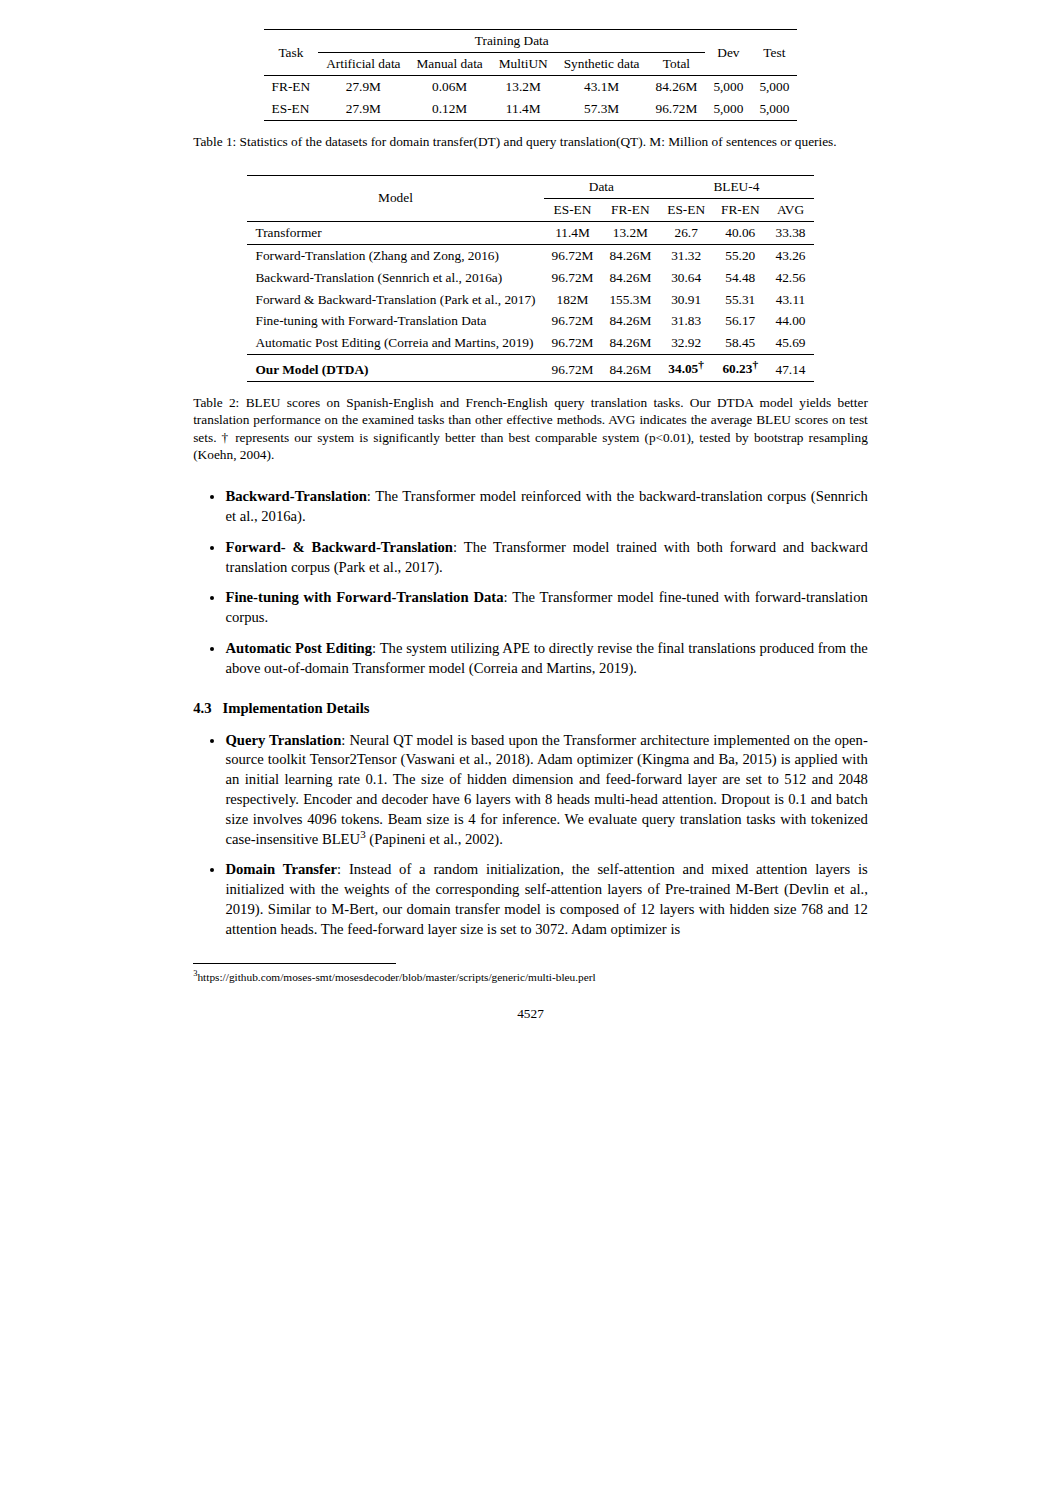| Task | Training Data | Dev | Test |
| --- | --- | --- | --- |
| Artificial data | Manual data | MultiUN | Synthetic data | Total |
| FR-EN | 27.9M | 0.06M | 13.2M | 43.1M | 84.26M | 5,000 | 5,000 |
| ES-EN | 27.9M | 0.12M | 11.4M | 57.3M | 96.72M | 5,000 | 5,000 |
Table 1: Statistics of the datasets for domain transfer(DT) and query translation(QT). M: Million of sentences or queries.
| Model | Data | BLEU-4 |
| --- | --- | --- |
| ES-EN | FR-EN | ES-EN | FR-EN | AVG |
| Transformer | 11.4M | 13.2M | 26.7 | 40.06 | 33.38 |
| Forward-Translation (Zhang and Zong, 2016) | 96.72M | 84.26M | 31.32 | 55.20 | 43.26 |
| Backward-Translation (Sennrich et al., 2016a) | 96.72M | 84.26M | 30.64 | 54.48 | 42.56 |
| Forward & Backward-Translation (Park et al., 2017) | 182M | 155.3M | 30.91 | 55.31 | 43.11 |
| Fine-tuning with Forward-Translation Data | 96.72M | 84.26M | 31.83 | 56.17 | 44.00 |
| Automatic Post Editing (Correia and Martins, 2019) | 96.72M | 84.26M | 32.92 | 58.45 | 45.69 |
| Our Model (DTDA) | 96.72M | 84.26M | 34.05 † | 60.23 † | 47.14 |
Table 2: BLEU scores on Spanish-English and French-English query translation tasks. Our DTDA model yields better translation performance on the examined tasks than other effective methods. AVG indicates the average BLEU scores on test sets. † represents our system is significantly better than best comparable system (p<0.01), tested by bootstrap resampling (Koehn, 2004).
Backward-Translation: The Transformer model reinforced with the backward-translation corpus (Sennrich et al., 2016a).
Forward- & Backward-Translation: The Transformer model trained with both forward and backward translation corpus (Park et al., 2017).
Fine-tuning with Forward-Translation Data: The Transformer model fine-tuned with forward-translation corpus.
Automatic Post Editing: The system utilizing APE to directly revise the final translations produced from the above out-of-domain Transformer model (Correia and Martins, 2019).
4.3 Implementation Details
Query Translation: Neural QT model is based upon the Transformer architecture implemented on the open-source toolkit Tensor2Tensor (Vaswani et al., 2018). Adam optimizer (Kingma and Ba, 2015) is applied with an initial learning rate 0.1. The size of hidden dimension and feed-forward layer are set to 512 and 2048 respectively. Encoder and decoder have 6 layers with 8 heads multi-head attention. Dropout is 0.1 and batch size involves 4096 tokens. Beam size is 4 for inference. We evaluate query translation tasks with tokenized case-insensitive BLEU3 (Papineni et al., 2002).
Domain Transfer: Instead of a random initialization, the self-attention and mixed attention layers is initialized with the weights of the corresponding self-attention layers of Pre-trained M-Bert (Devlin et al., 2019). Similar to M-Bert, our domain transfer model is composed of 12 layers with hidden size 768 and 12 attention heads. The feed-forward layer size is set to 3072. Adam optimizer is
3https://github.com/moses-smt/mosesdecoder/blob/master/scripts/generic/multi-bleu.perl
4527